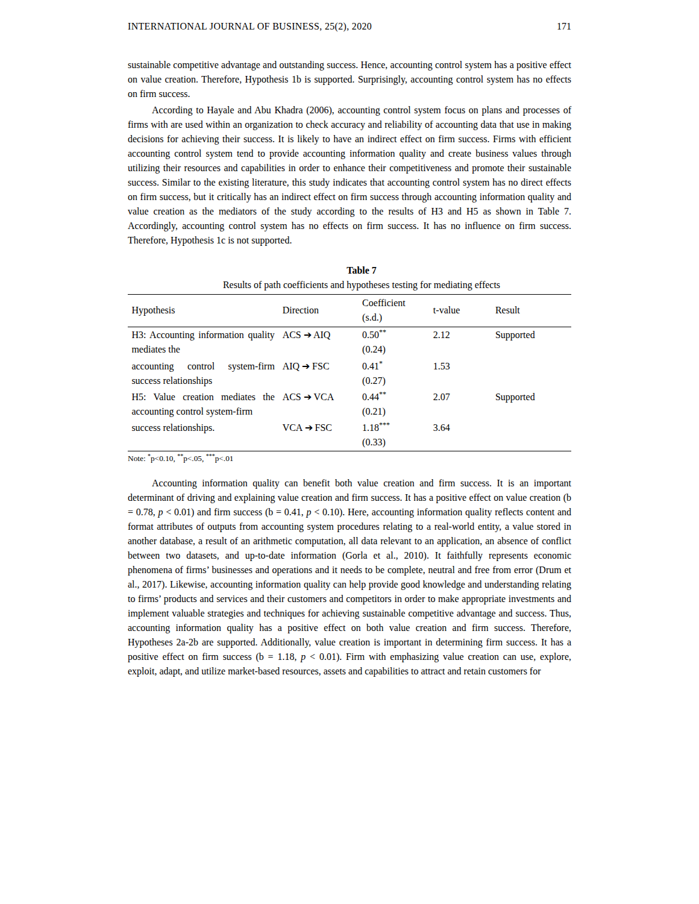INTERNATIONAL JOURNAL OF BUSINESS, 25(2), 2020 171
sustainable competitive advantage and outstanding success. Hence, accounting control system has a positive effect on value creation. Therefore, Hypothesis 1b is supported. Surprisingly, accounting control system has no effects on firm success.
According to Hayale and Abu Khadra (2006), accounting control system focus on plans and processes of firms with are used within an organization to check accuracy and reliability of accounting data that use in making decisions for achieving their success. It is likely to have an indirect effect on firm success. Firms with efficient accounting control system tend to provide accounting information quality and create business values through utilizing their resources and capabilities in order to enhance their competitiveness and promote their sustainable success. Similar to the existing literature, this study indicates that accounting control system has no direct effects on firm success, but it critically has an indirect effect on firm success through accounting information quality and value creation as the mediators of the study according to the results of H3 and H5 as shown in Table 7. Accordingly, accounting control system has no effects on firm success. It has no influence on firm success. Therefore, Hypothesis 1c is not supported.
Table 7
Results of path coefficients and hypotheses testing for mediating effects
| Hypothesis | Direction | Coefficient (s.d.) | t-value | Result |
| --- | --- | --- | --- | --- |
| H3: Accounting information quality mediates the | ACS ➔ AIQ | 0.50 ** (0.24) | 2.12 | Supported |
| accounting control system-firm success relationships | AIQ ➔ FSC | 0.41 * (0.27) | 1.53 | |
| H5: Value creation mediates the accounting control system-firm | ACS ➔ VCA | 0.44 ** (0.21) | 2.07 | Supported |
| success relationships. | VCA ➔ FSC | 1.18 *** (0.33) | 3.64 | |
Note: *p<0.10, **p<.05, ***p<.01
Accounting information quality can benefit both value creation and firm success. It is an important determinant of driving and explaining value creation and firm success. It has a positive effect on value creation (b = 0.78, p < 0.01) and firm success (b = 0.41, p < 0.10). Here, accounting information quality reflects content and format attributes of outputs from accounting system procedures relating to a real-world entity, a value stored in another database, a result of an arithmetic computation, all data relevant to an application, an absence of conflict between two datasets, and up-to-date information (Gorla et al., 2010). It faithfully represents economic phenomena of firms’ businesses and operations and it needs to be complete, neutral and free from error (Drum et al., 2017). Likewise, accounting information quality can help provide good knowledge and understanding relating to firms’ products and services and their customers and competitors in order to make appropriate investments and implement valuable strategies and techniques for achieving sustainable competitive advantage and success. Thus, accounting information quality has a positive effect on both value creation and firm success. Therefore, Hypotheses 2a-2b are supported. Additionally, value creation is important in determining firm success. It has a positive effect on firm success (b = 1.18, p < 0.01). Firm with emphasizing value creation can use, explore, exploit, adapt, and utilize market-based resources, assets and capabilities to attract and retain customers for